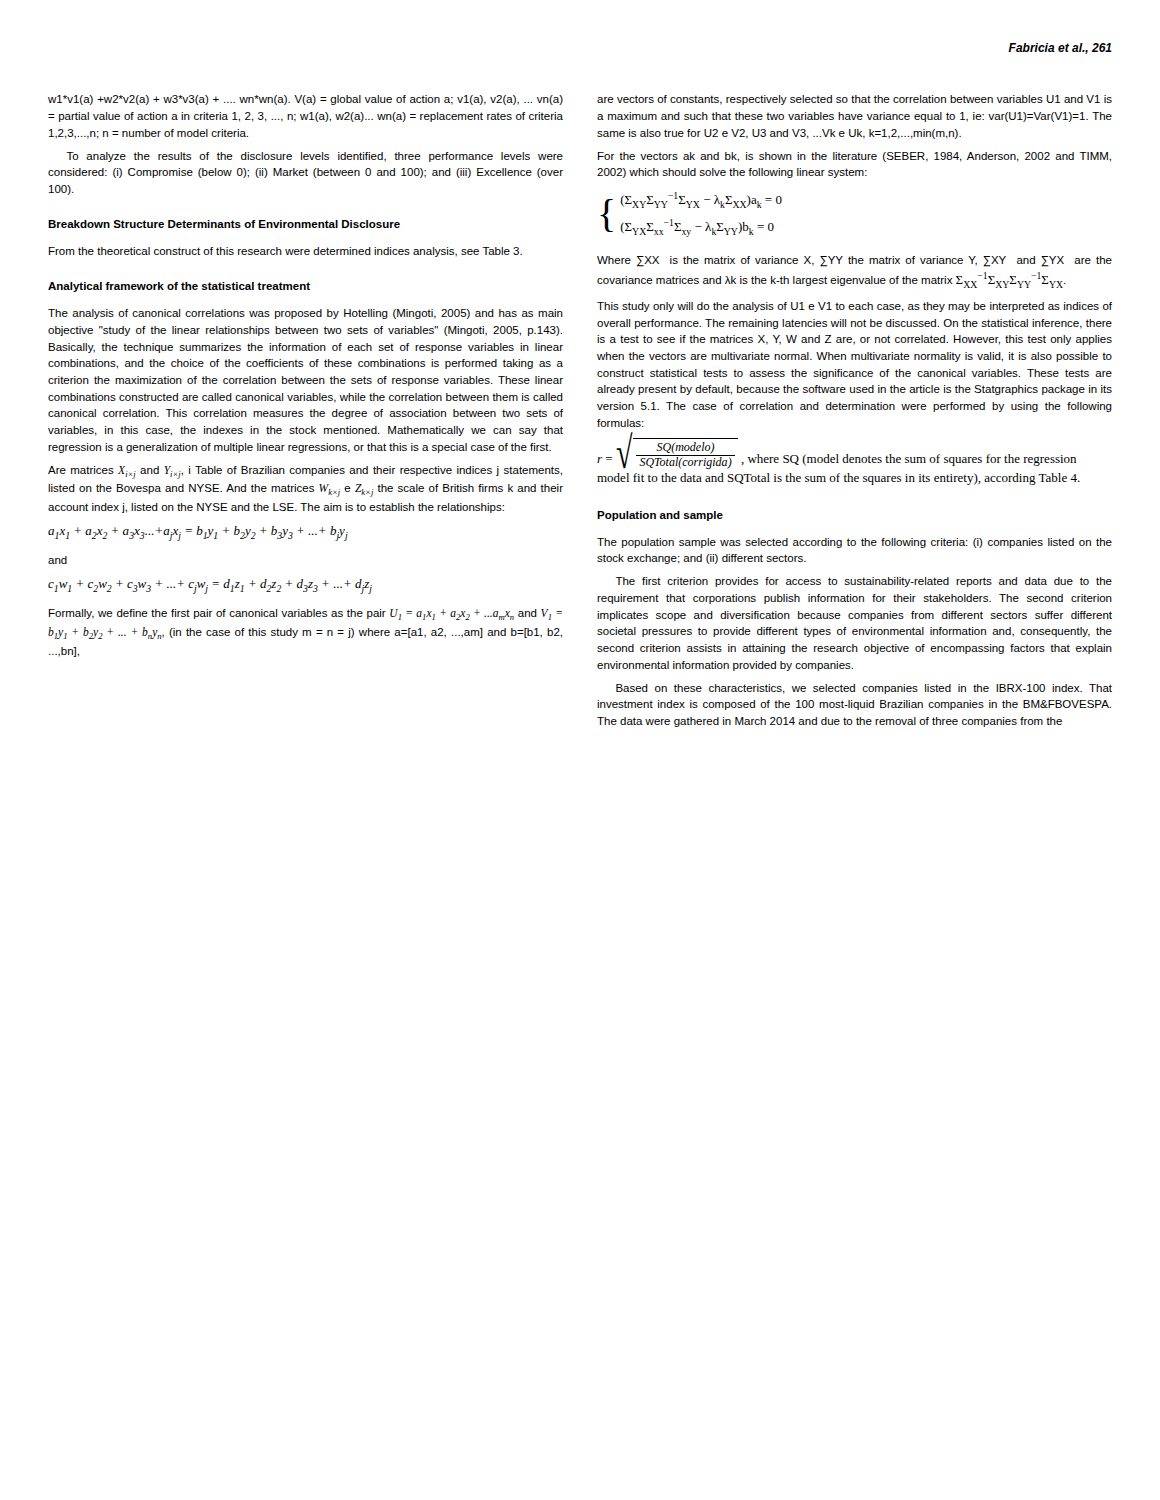Fabricia et al., 261
w1*v1(a) +w2*v2(a) + w3*v3(a) + .... wn*wn(a). V(a) = global value of action a; v1(a), v2(a), ... vn(a) = partial value of action a in criteria 1, 2, 3, ..., n; w1(a), w2(a)... wn(a) = replacement rates of criteria 1,2,3,...,n; n = number of model criteria.
To analyze the results of the disclosure levels identified, three performance levels were considered: (i) Compromise (below 0); (ii) Market (between 0 and 100); and (iii) Excellence (over 100).
Breakdown Structure Determinants of Environmental Disclosure
From the theoretical construct of this research were determined indices analysis, see Table 3.
Analytical framework of the statistical treatment
The analysis of canonical correlations was proposed by Hotelling (Mingoti, 2005) and has as main objective "study of the linear relationships between two sets of variables" (Mingoti, 2005, p.143). Basically, the technique summarizes the information of each set of response variables in linear combinations, and the choice of the coefficients of these combinations is performed taking as a criterion the maximization of the correlation between the sets of response variables. These linear combinations constructed are called canonical variables, while the correlation between them is called canonical correlation. This correlation measures the degree of association between two sets of variables, in this case, the indexes in the stock mentioned. Mathematically we can say that regression is a generalization of multiple linear regressions, or that this is a special case of the first.
Are matrices Xi×j and Yi×j, i Table of Brazilian companies and their respective indices j statements, listed on the Bovespa and NYSE. And the matrices Wk×j e Zk×j the scale of British firms k and their account index j, listed on the NYSE and the LSE. The aim is to establish the relationships:
a1x1 + a2x2 + a3x3...+ajxj = b1y1 + b2y2 + b3y3 + ...+ bjyj
and
c1w1 + c2w2 + c3w3 + ...+ cjwj = d1z1 + d2z2 + d3z3 + ...+ djzj
Formally, we define the first pair of canonical variables as the pair U1 = a1x1 + a2x2 + ...amxn and V1 = b1y1 + b2y2 + ... + bnyn, (in the case of this study m = n = j) where a=[a1, a2, ...,am] and b=[b1, b2, ...,bn],
are vectors of constants, respectively selected so that the correlation between variables U1 and V1 is a maximum and such that these two variables have variance equal to 1, ie: var(U1)=Var(V1)=1. The same is also true for U2 e V2, U3 and V3, ...Vk e Uk, k=1,2,...,min(m,n).
For the vectors ak and bk, is shown in the literature (SEBER, 1984, Anderson, 2002 and TIMM, 2002) which should solve the following linear system:
{
(ΣXYΣYY−1 ΣYX − λk ΣXX)ak = 0
(ΣYXΣxx−1 Σxy − λk ΣYY)bk = 0
Where ∑XX is the matrix of variance X, ∑YY the matrix of variance Y, ∑XY and ∑YX are the covariance matrices and λk is the k-th largest eigenvalue of the matrix ΣXX−1 ΣXYΣYY−1 ΣYX.
This study only will do the analysis of U1 e V1 to each case, as they may be interpreted as indices of overall performance. The remaining latencies will not be discussed. On the statistical inference, there is a test to see if the matrices X, Y, W and Z are, or not correlated. However, this test only applies when the vectors are multivariate normal. When multivariate normality is valid, it is also possible to construct statistical tests to assess the significance of the canonical variables. These tests are already present by default, because the software used in the article is the Statgraphics package in its version 5.1. The case of correlation and determination were performed by using the following formulas:
r = √ SQ(modelo) SQTotal(corrigida) , where SQ (model denotes the sum of squares for the regression model fit to the data and SQTotal is the sum of the squares in its entirety), according Table 4.
Population and sample
The population sample was selected according to the following criteria: (i) companies listed on the stock exchange; and (ii) different sectors.
The first criterion provides for access to sustainability-related reports and data due to the requirement that corporations publish information for their stakeholders. The second criterion implicates scope and diversification because companies from different sectors suffer different societal pressures to provide different types of environmental information and, consequently, the second criterion assists in attaining the research objective of encompassing factors that explain environmental information provided by companies.
Based on these characteristics, we selected companies listed in the IBRX-100 index. That investment index is composed of the 100 most-liquid Brazilian companies in the BM&FBOVESPA. The data were gathered in March 2014 and due to the removal of three companies from the